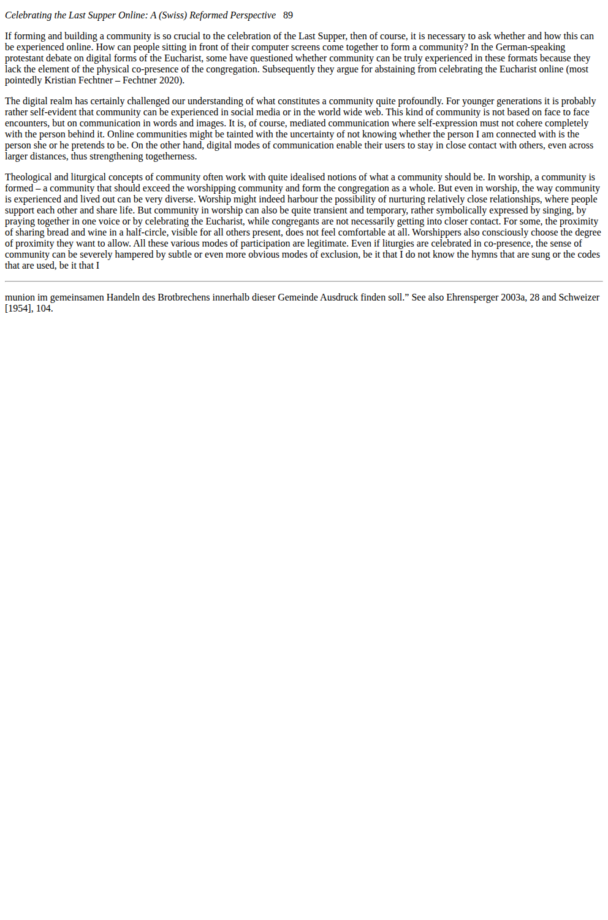Celebrating the Last Supper Online: A (Swiss) Reformed Perspective 89
If forming and building a community is so crucial to the celebration of the Last Supper, then of course, it is necessary to ask whether and how this can be experienced online. How can people sitting in front of their computer screens come together to form a community? In the German-speaking protestant debate on digital forms of the Eucharist, some have questioned whether community can be truly experienced in these formats because they lack the element of the physical co-presence of the congregation. Subsequently they argue for abstaining from celebrating the Eucharist online (most pointedly Kristian Fechtner – Fechtner 2020).
The digital realm has certainly challenged our understanding of what constitutes a community quite profoundly. For younger generations it is probably rather self-evident that community can be experienced in social media or in the world wide web. This kind of community is not based on face to face encounters, but on communication in words and images. It is, of course, mediated communication where self-expression must not cohere completely with the person behind it. Online communities might be tainted with the uncertainty of not knowing whether the person I am connected with is the person she or he pretends to be. On the other hand, digital modes of communication enable their users to stay in close contact with others, even across larger distances, thus strengthening togetherness.
Theological and liturgical concepts of community often work with quite idealised notions of what a community should be. In worship, a community is formed – a community that should exceed the worshipping community and form the congregation as a whole. But even in worship, the way community is experienced and lived out can be very diverse. Worship might indeed harbour the possibility of nurturing relatively close relationships, where people support each other and share life. But community in worship can also be quite transient and temporary, rather symbolically expressed by singing, by praying together in one voice or by celebrating the Eucharist, while congregants are not necessarily getting into closer contact. For some, the proximity of sharing bread and wine in a half-circle, visible for all others present, does not feel comfortable at all. Worshippers also consciously choose the degree of proximity they want to allow. All these various modes of participation are legitimate. Even if liturgies are celebrated in co-presence, the sense of community can be severely hampered by subtle or even more obvious modes of exclusion, be it that I do not know the hymns that are sung or the codes that are used, be it that I
munion im gemeinsamen Handeln des Brotbrechens innerhalb dieser Gemeinde Ausdruck finden soll.” See also Ehrensperger 2003a, 28 and Schweizer [1954], 104.